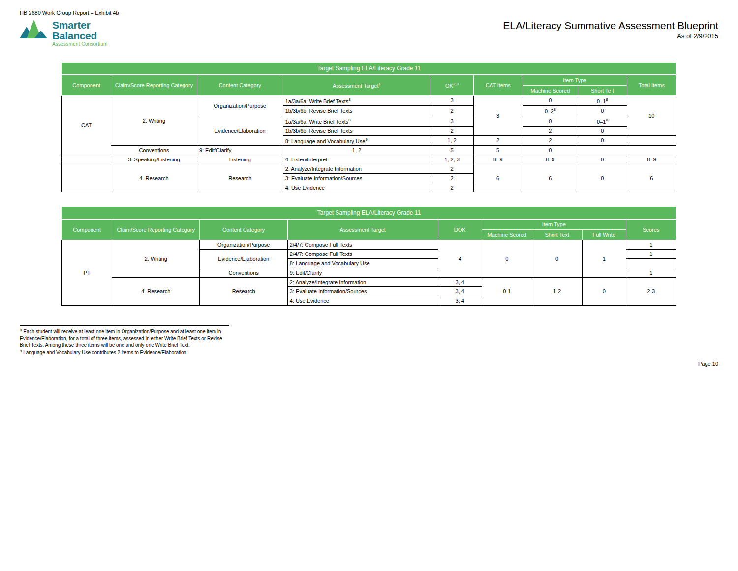HB 2680 Work Group Report – Exhibit 4b
Smarter
Balanced
Assessment Consortium
ELA/Literacy Summative Assessment Blueprint
As of 2/9/2015
Target Sampling ELA/Literacy Grade 11
| Component | Claim/Score Reporting Category | Content Category | Assessment Target 1 | OK 2,3 | CAT Items | Item Type | Total Items |
| --- | --- | --- | --- | --- | --- | --- | --- |
| Machine Scored | Short Te t |
| CAT | 2. Writing | Organization/Purpose | 1a/3a/6a: Write Brief Texts 8 | 3 | 3 | 0 | 0–1 8 | 10 |
| 1b/3b/6b: Revise Brief Texts | 2 | 0–2 8 | 0 |
| Evidence/Elaboration | 1a/3a/6a: Write Brief Texts 8 | 3 | 0 | 0–1 8 |
| 1b/3b/6b: Revise Brief Texts | 2 | 2 | 0 |
| 8: Language and Vocabulary Use 9 | 1, 2 | 2 | 2 | 0 | |
| Conventions | 9: Edit/Clarify | 1, 2 | 5 | 5 | 0 | |
| | 3. Speaking/Listening | Listening | 4: Listen/Interpret | 1, 2, 3 | 8–9 | 8–9 | 0 | 8–9 |
| | 4. Research | Research | 2: Analyze/Integrate Information | 2 | 6 | 6 | 0 | 6 |
| 3: Evaluate Information/Sources | 2 |
| 4: Use Evidence | 2 |
Target Sampling ELA/Literacy Grade 11
| Component | Claim/Score Reporting Category | Content Category | Assessment Target | DOK | Item Type | Scores |
| --- | --- | --- | --- | --- | --- | --- |
| Machine Scored | Short Text | Full Write |
| PT | 2. Writing | Organization/Purpose | 2/4/7: Compose Full Texts | 4 | 0 | 0 | 1 | 1 |
| Evidence/Elaboration | 2/4/7: Compose Full Texts | 1 |
| 8: Language and Vocabulary Use | |
| Conventions | 9: Edit/Clarify | 1 |
| 4. Research | Research | 2: Analyze/Integrate Information | 3, 4 | 0-1 | 1-2 | 0 | 2-3 |
| 3: Evaluate Information/Sources | 3, 4 |
| 4: Use Evidence | 3, 4 |
8 Each student will receive at least one item in Organization/Purpose and at least one item in Evidence/Elaboration, for a total of three items, assessed in either Write Brief Texts or Revise Brief Texts. Among these three items will be one and only one Write Brief Text.
9 Language and Vocabulary Use contributes 2 items to Evidence/Elaboration.
Page 10